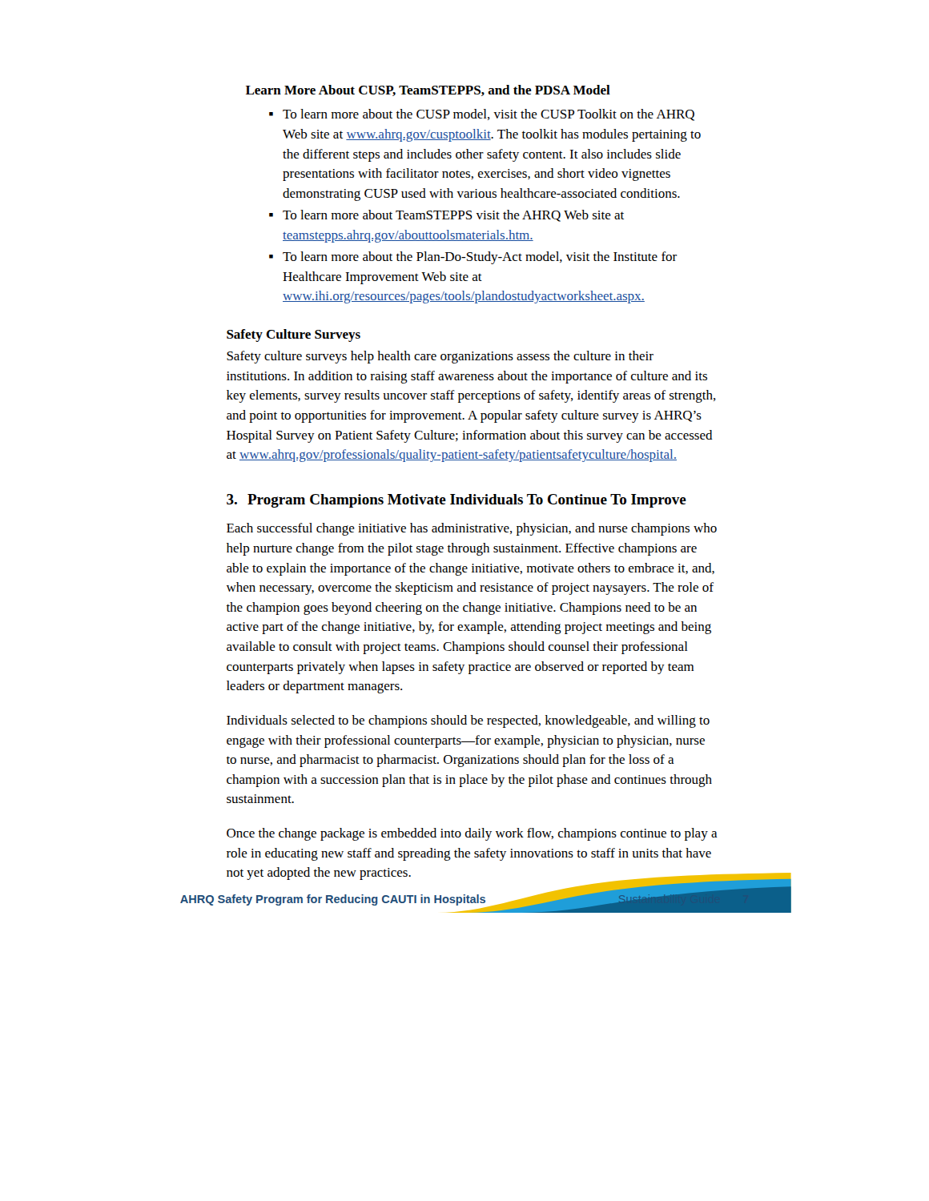Learn More About CUSP, TeamSTEPPS, and the PDSA Model
To learn more about the CUSP model, visit the CUSP Toolkit on the AHRQ Web site at www.ahrq.gov/cusptoolkit. The toolkit has modules pertaining to the different steps and includes other safety content. It also includes slide presentations with facilitator notes, exercises, and short video vignettes demonstrating CUSP used with various healthcare-associated conditions.
To learn more about TeamSTEPPS visit the AHRQ Web site at teamstepps.ahrq.gov/abouttoolsmaterials.htm.
To learn more about the Plan-Do-Study-Act model, visit the Institute for Healthcare Improvement Web site at www.ihi.org/resources/pages/tools/plandostudyactworksheet.aspx.
Safety Culture Surveys
Safety culture surveys help health care organizations assess the culture in their institutions. In addition to raising staff awareness about the importance of culture and its key elements, survey results uncover staff perceptions of safety, identify areas of strength, and point to opportunities for improvement. A popular safety culture survey is AHRQ’s Hospital Survey on Patient Safety Culture; information about this survey can be accessed at www.ahrq.gov/professionals/quality-patient-safety/patientsafetyculture/hospital.
3. Program Champions Motivate Individuals To Continue To Improve
Each successful change initiative has administrative, physician, and nurse champions who help nurture change from the pilot stage through sustainment. Effective champions are able to explain the importance of the change initiative, motivate others to embrace it, and, when necessary, overcome the skepticism and resistance of project naysayers. The role of the champion goes beyond cheering on the change initiative. Champions need to be an active part of the change initiative, by, for example, attending project meetings and being available to consult with project teams. Champions should counsel their professional counterparts privately when lapses in safety practice are observed or reported by team leaders or department managers.
Individuals selected to be champions should be respected, knowledgeable, and willing to engage with their professional counterparts—for example, physician to physician, nurse to nurse, and pharmacist to pharmacist. Organizations should plan for the loss of a champion with a succession plan that is in place by the pilot phase and continues through sustainment.
Once the change package is embedded into daily work flow, champions continue to play a role in educating new staff and spreading the safety innovations to staff in units that have not yet adopted the new practices.
AHRQ Safety Program for Reducing CAUTI in Hospitals
Sustainability Guide 7